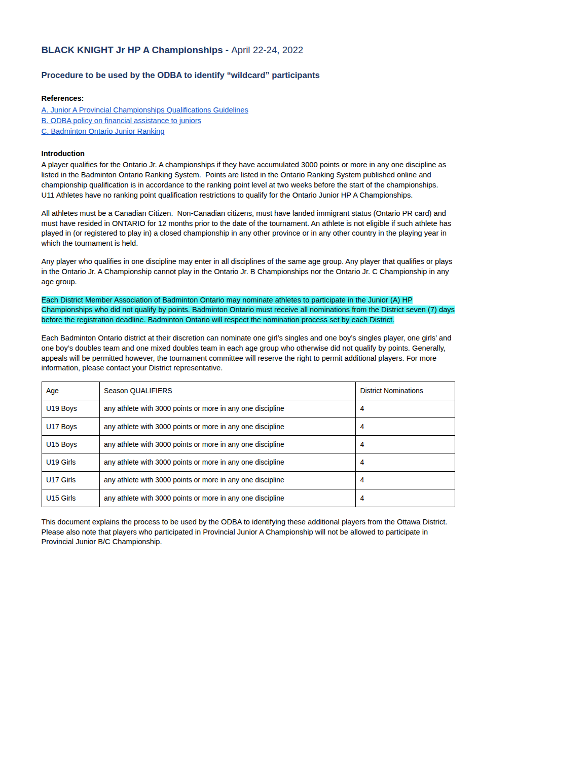BLACK KNIGHT Jr HP A Championships - April 22-24, 2022
Procedure to be used by the ODBA to identify “wildcard” participants
References:
A. Junior A Provincial Championships Qualifications Guidelines B. ODBA policy on financial assistance to juniors C. Badminton Ontario Junior Ranking
Introduction
A player qualifies for the Ontario Jr. A championships if they have accumulated 3000 points or more in any one discipline as listed in the Badminton Ontario Ranking System. Points are listed in the Ontario Ranking System published online and championship qualification is in accordance to the ranking point level at two weeks before the start of the championships. U11 Athletes have no ranking point qualification restrictions to qualify for the Ontario Junior HP A Championships.
All athletes must be a Canadian Citizen. Non-Canadian citizens, must have landed immigrant status (Ontario PR card) and must have resided in ONTARIO for 12 months prior to the date of the tournament. An athlete is not eligible if such athlete has played in (or registered to play in) a closed championship in any other province or in any other country in the playing year in which the tournament is held.
Any player who qualifies in one discipline may enter in all disciplines of the same age group. Any player that qualifies or plays in the Ontario Jr. A Championship cannot play in the Ontario Jr. B Championships nor the Ontario Jr. C Championship in any age group.
Each District Member Association of Badminton Ontario may nominate athletes to participate in the Junior (A) HP Championships who did not qualify by points. Badminton Ontario must receive all nominations from the District seven (7) days before the registration deadline. Badminton Ontario will respect the nomination process set by each District.
Each Badminton Ontario district at their discretion can nominate one girl’s singles and one boy’s singles player, one girls’ and one boy’s doubles team and one mixed doubles team in each age group who otherwise did not qualify by points. Generally, appeals will be permitted however, the tournament committee will reserve the right to permit additional players. For more information, please contact your District representative.
| Age | Season QUALIFIERS | District Nominations |
| U19 Boys | any athlete with 3000 points or more in any one discipline | 4 |
| U17 Boys | any athlete with 3000 points or more in any one discipline | 4 |
| U15 Boys | any athlete with 3000 points or more in any one discipline | 4 |
| U19 Girls | any athlete with 3000 points or more in any one discipline | 4 |
| U17 Girls | any athlete with 3000 points or more in any one discipline | 4 |
| U15 Girls | any athlete with 3000 points or more in any one discipline | 4 |
This document explains the process to be used by the ODBA to identifying these additional players from the Ottawa District. Please also note that players who participated in Provincial Junior A Championship will not be allowed to participate in Provincial Junior B/C Championship.